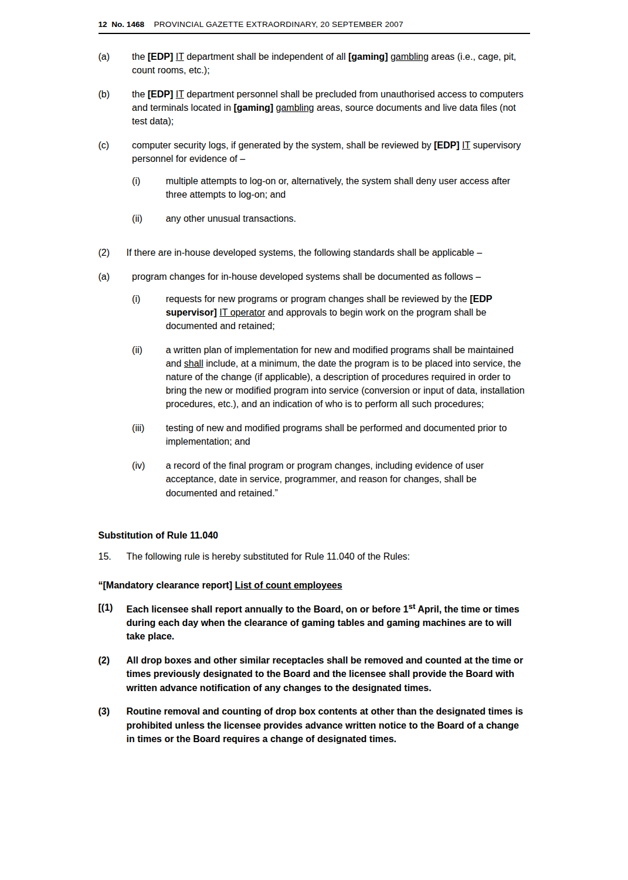12 No. 1468 PROVINCIAL GAZETTE EXTRAORDINARY, 20 SEPTEMBER 2007
(a) the [EDP] IT department shall be independent of all [gaming] gambling areas (i.e., cage, pit, count rooms, etc.);
(b) the [EDP] IT department personnel shall be precluded from unauthorised access to computers and terminals located in [gaming] gambling areas, source documents and live data files (not test data);
(c) computer security logs, if generated by the system, shall be reviewed by [EDP] IT supervisory personnel for evidence of –
(i) multiple attempts to log-on or, alternatively, the system shall deny user access after three attempts to log-on; and
(ii) any other unusual transactions.
(2) If there are in-house developed systems, the following standards shall be applicable –
(a) program changes for in-house developed systems shall be documented as follows –
(i) requests for new programs or program changes shall be reviewed by the [EDP supervisor] IT operator and approvals to begin work on the program shall be documented and retained;
(ii) a written plan of implementation for new and modified programs shall be maintained and shall include, at a minimum, the date the program is to be placed into service, the nature of the change (if applicable), a description of procedures required in order to bring the new or modified program into service (conversion or input of data, installation procedures, etc.), and an indication of who is to perform all such procedures;
(iii) testing of new and modified programs shall be performed and documented prior to implementation; and
(iv) a record of the final program or program changes, including evidence of user acceptance, date in service, programmer, and reason for changes, shall be documented and retained.”
Substitution of Rule 11.040
15. The following rule is hereby substituted for Rule 11.040 of the Rules:
[Mandatory clearance report] List of count employees
[(1) Each licensee shall report annually to the Board, on or before 1st April, the time or times during each day when the clearance of gaming tables and gaming machines are to will take place.
(2) All drop boxes and other similar receptacles shall be removed and counted at the time or times previously designated to the Board and the licensee shall provide the Board with written advance notification of any changes to the designated times.
(3) Routine removal and counting of drop box contents at other than the designated times is prohibited unless the licensee provides advance written notice to the Board of a change in times or the Board requires a change of designated times.